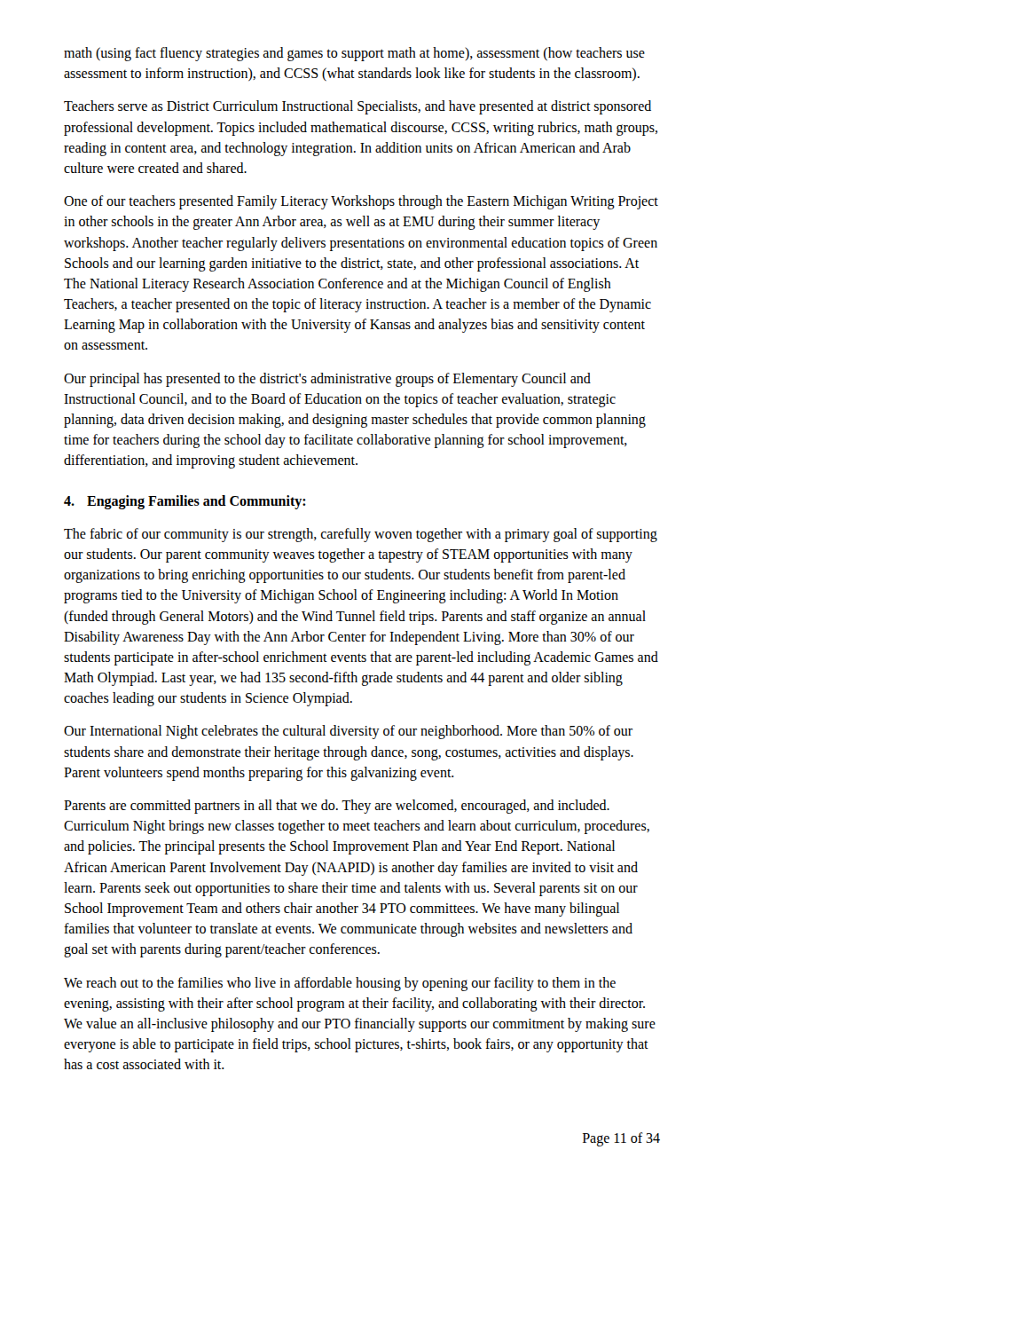math (using fact fluency strategies and games to support math at home), assessment (how teachers use assessment to inform instruction), and CCSS (what standards look like for students in the classroom).
Teachers serve as District Curriculum Instructional Specialists, and have presented at district sponsored professional development. Topics included mathematical discourse, CCSS, writing rubrics, math groups, reading in content area, and technology integration. In addition units on African American and Arab culture were created and shared.
One of our teachers presented Family Literacy Workshops through the Eastern Michigan Writing Project in other schools in the greater Ann Arbor area, as well as at EMU during their summer literacy workshops. Another teacher regularly delivers presentations on environmental education topics of Green Schools and our learning garden initiative to the district, state, and other professional associations. At The National Literacy Research Association Conference and at the Michigan Council of English Teachers, a teacher presented on the topic of literacy instruction. A teacher is a member of the Dynamic Learning Map in collaboration with the University of Kansas and analyzes bias and sensitivity content on assessment.
Our principal has presented to the district's administrative groups of Elementary Council and Instructional Council, and to the Board of Education on the topics of teacher evaluation, strategic planning, data driven decision making, and designing master schedules that provide common planning time for teachers during the school day to facilitate collaborative planning for school improvement, differentiation, and improving student achievement.
4. Engaging Families and Community:
The fabric of our community is our strength, carefully woven together with a primary goal of supporting our students. Our parent community weaves together a tapestry of STEAM opportunities with many organizations to bring enriching opportunities to our students. Our students benefit from parent-led programs tied to the University of Michigan School of Engineering including: A World In Motion (funded through General Motors) and the Wind Tunnel field trips. Parents and staff organize an annual Disability Awareness Day with the Ann Arbor Center for Independent Living. More than 30% of our students participate in after-school enrichment events that are parent-led including Academic Games and Math Olympiad. Last year, we had 135 second-fifth grade students and 44 parent and older sibling coaches leading our students in Science Olympiad.
Our International Night celebrates the cultural diversity of our neighborhood. More than 50% of our students share and demonstrate their heritage through dance, song, costumes, activities and displays. Parent volunteers spend months preparing for this galvanizing event.
Parents are committed partners in all that we do. They are welcomed, encouraged, and included. Curriculum Night brings new classes together to meet teachers and learn about curriculum, procedures, and policies. The principal presents the School Improvement Plan and Year End Report. National African American Parent Involvement Day (NAAPID) is another day families are invited to visit and learn. Parents seek out opportunities to share their time and talents with us. Several parents sit on our School Improvement Team and others chair another 34 PTO committees. We have many bilingual families that volunteer to translate at events. We communicate through websites and newsletters and goal set with parents during parent/teacher conferences.
We reach out to the families who live in affordable housing by opening our facility to them in the evening, assisting with their after school program at their facility, and collaborating with their director. We value an all-inclusive philosophy and our PTO financially supports our commitment by making sure everyone is able to participate in field trips, school pictures, t-shirts, book fairs, or any opportunity that has a cost associated with it.
Page 11 of 34